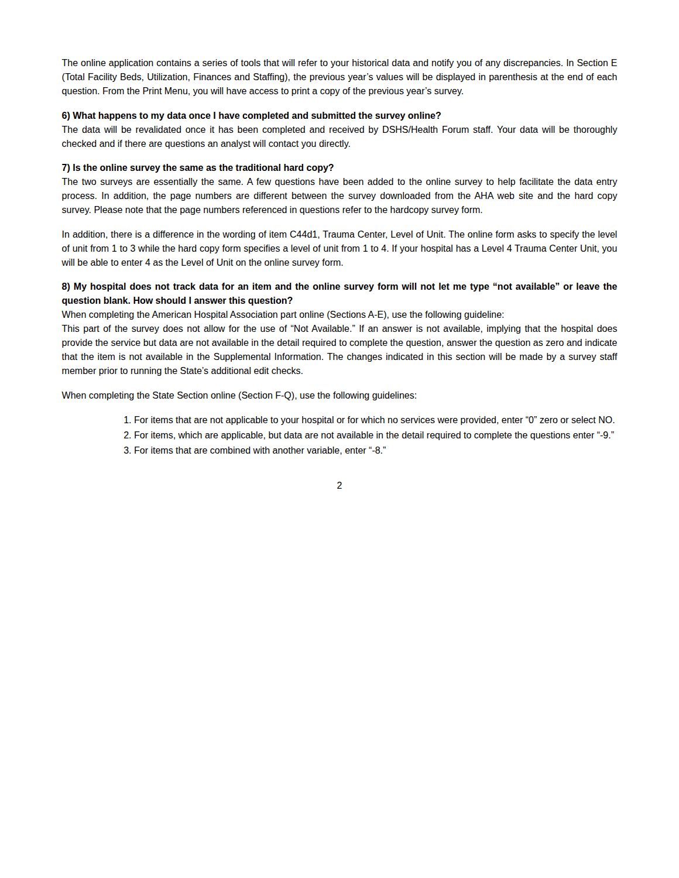The online application contains a series of tools that will refer to your historical data and notify you of any discrepancies. In Section E (Total Facility Beds, Utilization, Finances and Staffing), the previous year’s values will be displayed in parenthesis at the end of each question. From the Print Menu, you will have access to print a copy of the previous year’s survey.
6) What happens to my data once I have completed and submitted the survey online?
The data will be revalidated once it has been completed and received by DSHS/Health Forum staff. Your data will be thoroughly checked and if there are questions an analyst will contact you directly.
7) Is the online survey the same as the traditional hard copy?
The two surveys are essentially the same. A few questions have been added to the online survey to help facilitate the data entry process. In addition, the page numbers are different between the survey downloaded from the AHA web site and the hard copy survey. Please note that the page numbers referenced in questions refer to the hardcopy survey form.
In addition, there is a difference in the wording of item C44d1, Trauma Center, Level of Unit. The online form asks to specify the level of unit from 1 to 3 while the hard copy form specifies a level of unit from 1 to 4. If your hospital has a Level 4 Trauma Center Unit, you will be able to enter 4 as the Level of Unit on the online survey form.
8) My hospital does not track data for an item and the online survey form will not let me type “not available” or leave the question blank. How should I answer this question?
When completing the American Hospital Association part online (Sections A-E), use the following guideline:
This part of the survey does not allow for the use of “Not Available.” If an answer is not available, implying that the hospital does provide the service but data are not available in the detail required to complete the question, answer the question as zero and indicate that the item is not available in the Supplemental Information. The changes indicated in this section will be made by a survey staff member prior to running the State’s additional edit checks.
When completing the State Section online (Section F-Q), use the following guidelines:
1. For items that are not applicable to your hospital or for which no services were provided, enter “0” zero or select NO.
2. For items, which are applicable, but data are not available in the detail required to complete the questions enter “-9.”
3. For items that are combined with another variable, enter “-8.”
2